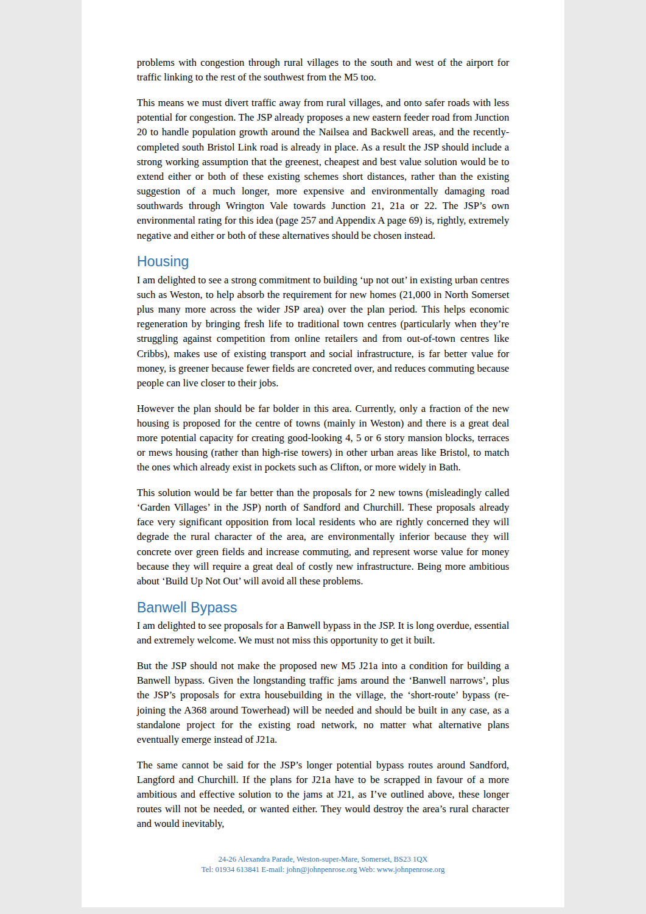problems with congestion through rural villages to the south and west of the airport for traffic linking to the rest of the southwest from the M5 too.
This means we must divert traffic away from rural villages, and onto safer roads with less potential for congestion. The JSP already proposes a new eastern feeder road from Junction 20 to handle population growth around the Nailsea and Backwell areas, and the recently-completed south Bristol Link road is already in place. As a result the JSP should include a strong working assumption that the greenest, cheapest and best value solution would be to extend either or both of these existing schemes short distances, rather than the existing suggestion of a much longer, more expensive and environmentally damaging road southwards through Wrington Vale towards Junction 21, 21a or 22. The JSP’s own environmental rating for this idea (page 257 and Appendix A page 69) is, rightly, extremely negative and either or both of these alternatives should be chosen instead.
Housing
I am delighted to see a strong commitment to building ‘up not out’ in existing urban centres such as Weston, to help absorb the requirement for new homes (21,000 in North Somerset plus many more across the wider JSP area) over the plan period. This helps economic regeneration by bringing fresh life to traditional town centres (particularly when they’re struggling against competition from online retailers and from out-of-town centres like Cribbs), makes use of existing transport and social infrastructure, is far better value for money, is greener because fewer fields are concreted over, and reduces commuting because people can live closer to their jobs.
However the plan should be far bolder in this area. Currently, only a fraction of the new housing is proposed for the centre of towns (mainly in Weston) and there is a great deal more potential capacity for creating good-looking 4, 5 or 6 story mansion blocks, terraces or mews housing (rather than high-rise towers) in other urban areas like Bristol, to match the ones which already exist in pockets such as Clifton, or more widely in Bath.
This solution would be far better than the proposals for 2 new towns (misleadingly called ‘Garden Villages’ in the JSP) north of Sandford and Churchill. These proposals already face very significant opposition from local residents who are rightly concerned they will degrade the rural character of the area, are environmentally inferior because they will concrete over green fields and increase commuting, and represent worse value for money because they will require a great deal of costly new infrastructure. Being more ambitious about ‘Build Up Not Out’ will avoid all these problems.
Banwell Bypass
I am delighted to see proposals for a Banwell bypass in the JSP. It is long overdue, essential and extremely welcome. We must not miss this opportunity to get it built.
But the JSP should not make the proposed new M5 J21a into a condition for building a Banwell bypass. Given the longstanding traffic jams around the ‘Banwell narrows’, plus the JSP’s proposals for extra housebuilding in the village, the ‘short-route’ bypass (re-joining the A368 around Towerhead) will be needed and should be built in any case, as a standalone project for the existing road network, no matter what alternative plans eventually emerge instead of J21a.
The same cannot be said for the JSP’s longer potential bypass routes around Sandford, Langford and Churchill. If the plans for J21a have to be scrapped in favour of a more ambitious and effective solution to the jams at J21, as I’ve outlined above, these longer routes will not be needed, or wanted either. They would destroy the area’s rural character and would inevitably,
24-26 Alexandra Parade, Weston-super-Mare, Somerset, BS23 1QX
Tel: 01934 613841 E-mail: john@johnpenrose.org Web: www.johnpenrose.org